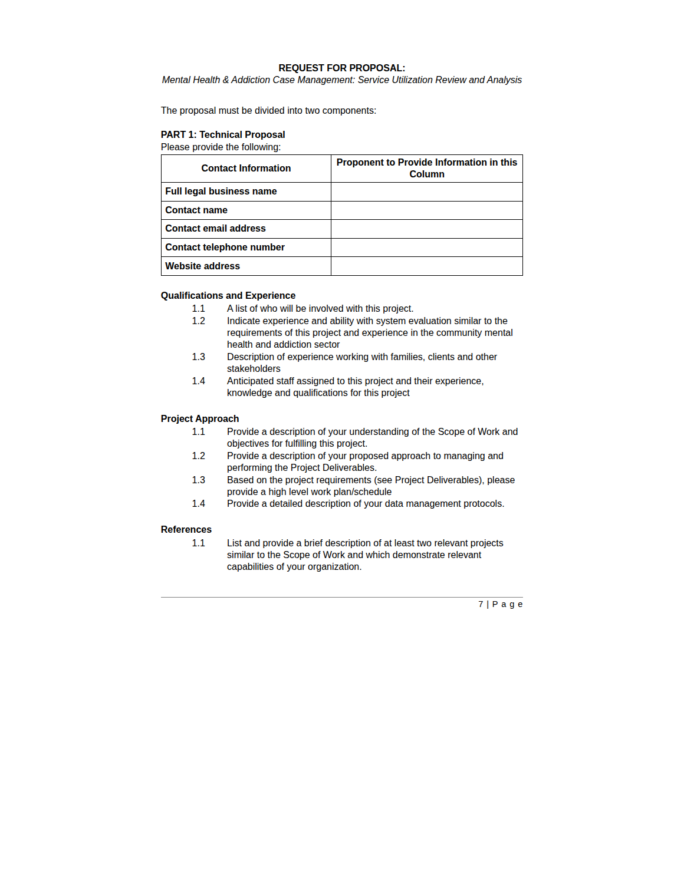REQUEST FOR PROPOSAL:
Mental Health & Addiction Case Management: Service Utilization Review and Analysis
The proposal must be divided into two components:
PART 1: Technical Proposal
Please provide the following:
| Contact Information | Proponent to Provide Information in this Column |
| --- | --- |
| Full legal business name | |
| Contact name | |
| Contact email address | |
| Contact telephone number | |
| Website address | |
Qualifications and Experience
1.1 A list of who will be involved with this project.
1.2 Indicate experience and ability with system evaluation similar to the requirements of this project and experience in the community mental health and addiction sector
1.3 Description of experience working with families, clients and other stakeholders
1.4 Anticipated staff assigned to this project and their experience, knowledge and qualifications for this project
Project Approach
1.1 Provide a description of your understanding of the Scope of Work and objectives for fulfilling this project.
1.2 Provide a description of your proposed approach to managing and performing the Project Deliverables.
1.3 Based on the project requirements (see Project Deliverables), please provide a high level work plan/schedule
1.4 Provide a detailed description of your data management protocols.
References
1.1 List and provide a brief description of at least two relevant projects similar to the Scope of Work and which demonstrate relevant capabilities of your organization.
7 | P a g e